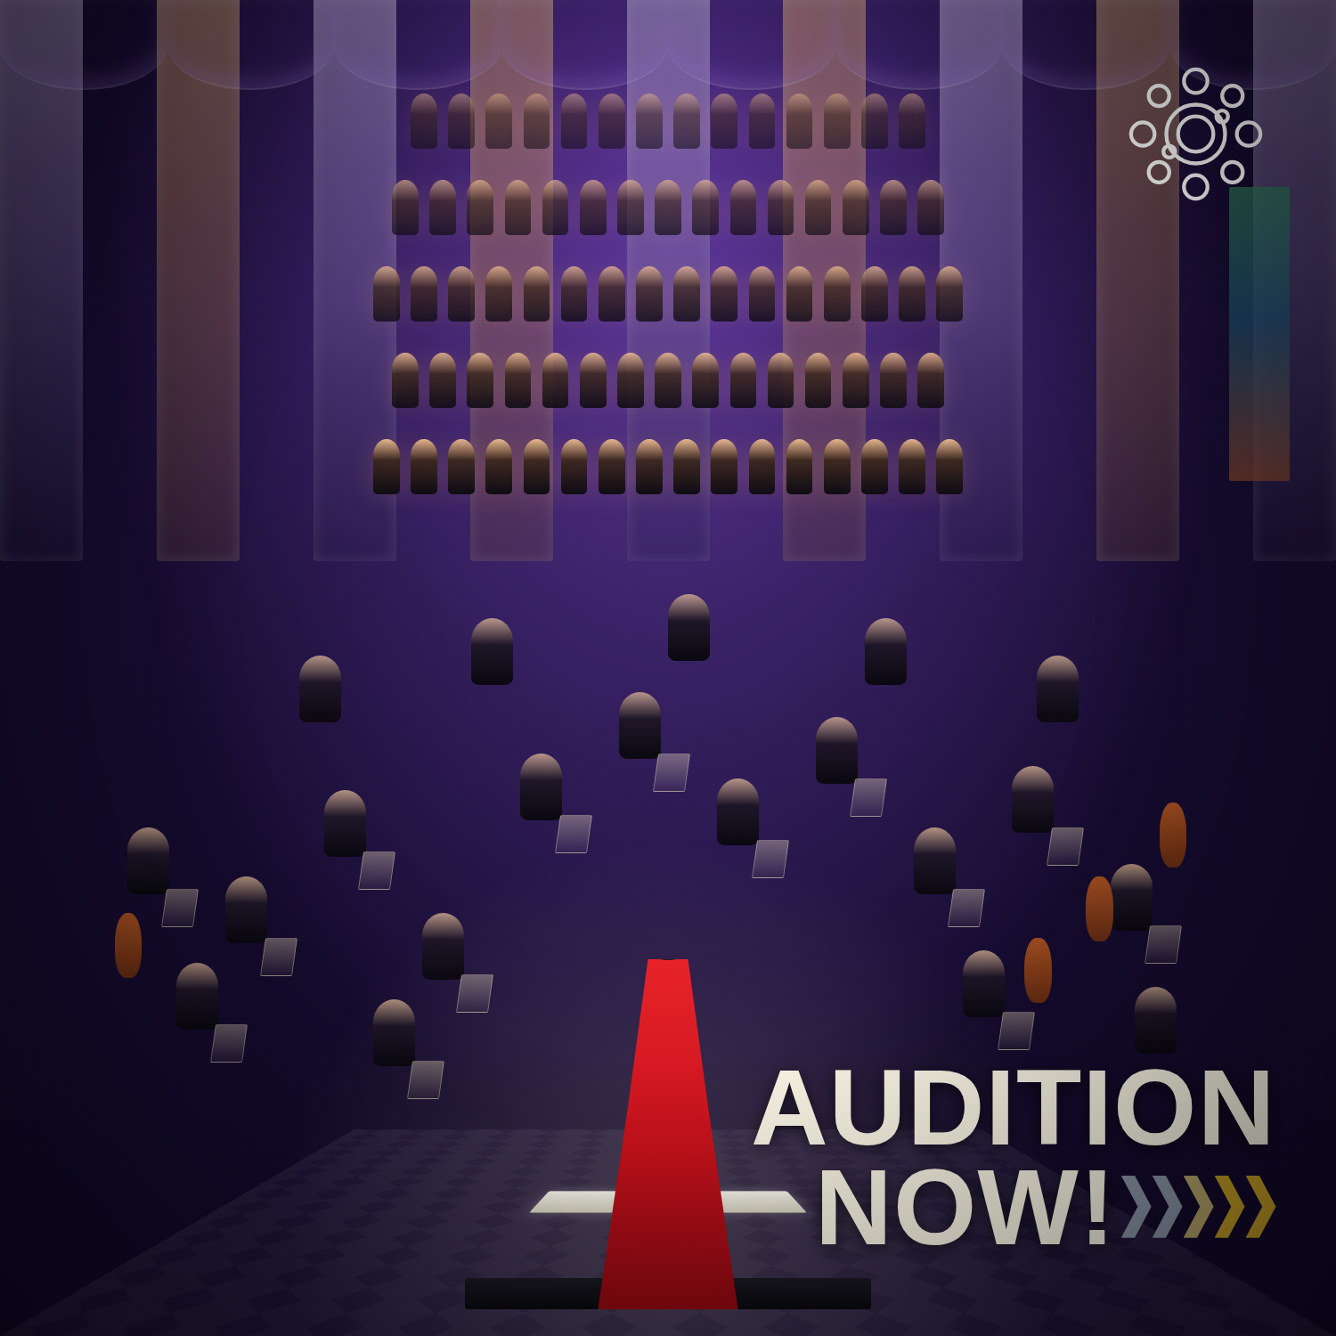Audition
Now!